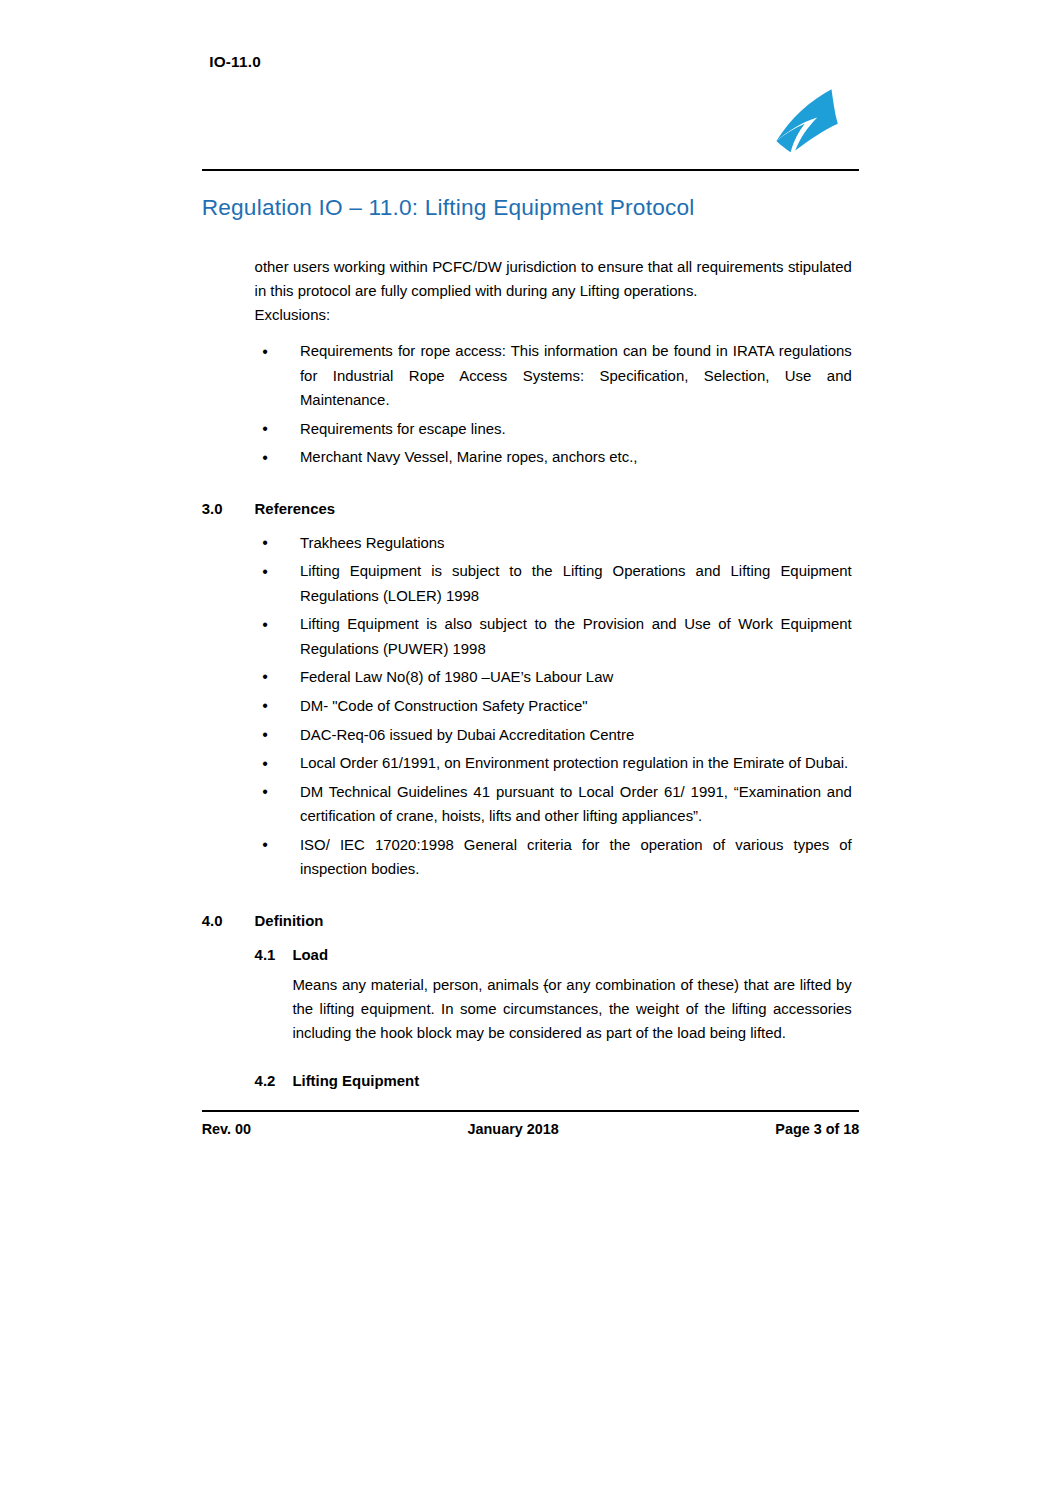IO-11.0
Regulation IO – 11.0: Lifting Equipment Protocol
other users working within PCFC/DW jurisdiction to ensure that all requirements stipulated in this protocol are fully complied with during any Lifting operations.
Exclusions:
Requirements for rope access: This information can be found in IRATA regulations for Industrial Rope Access Systems: Specification, Selection, Use and Maintenance.
Requirements for escape lines.
Merchant Navy Vessel, Marine ropes, anchors etc.,
3.0 References
Trakhees Regulations
Lifting Equipment is subject to the Lifting Operations and Lifting Equipment Regulations (LOLER) 1998
Lifting Equipment is also subject to the Provision and Use of Work Equipment Regulations (PUWER) 1998
Federal Law No(8) of 1980 –UAE’s Labour Law
DM- "Code of Construction Safety Practice"
DAC-Req-06 issued by Dubai Accreditation Centre
Local Order 61/1991, on Environment protection regulation in the Emirate of Dubai.
DM Technical Guidelines 41 pursuant to Local Order 61/ 1991, “Examination and certification of crane, hoists, lifts and other lifting appliances”.
ISO/ IEC 17020:1998 General criteria for the operation of various types of inspection bodies.
4.0 Definition
4.1 Load
Means any material, person, animals (or any combination of these) that are lifted by the lifting equipment. In some circumstances, the weight of the lifting accessories including the hook block may be considered as part of the load being lifted.
4.2 Lifting Equipment
Rev. 00 January 2018 Page 3 of 18